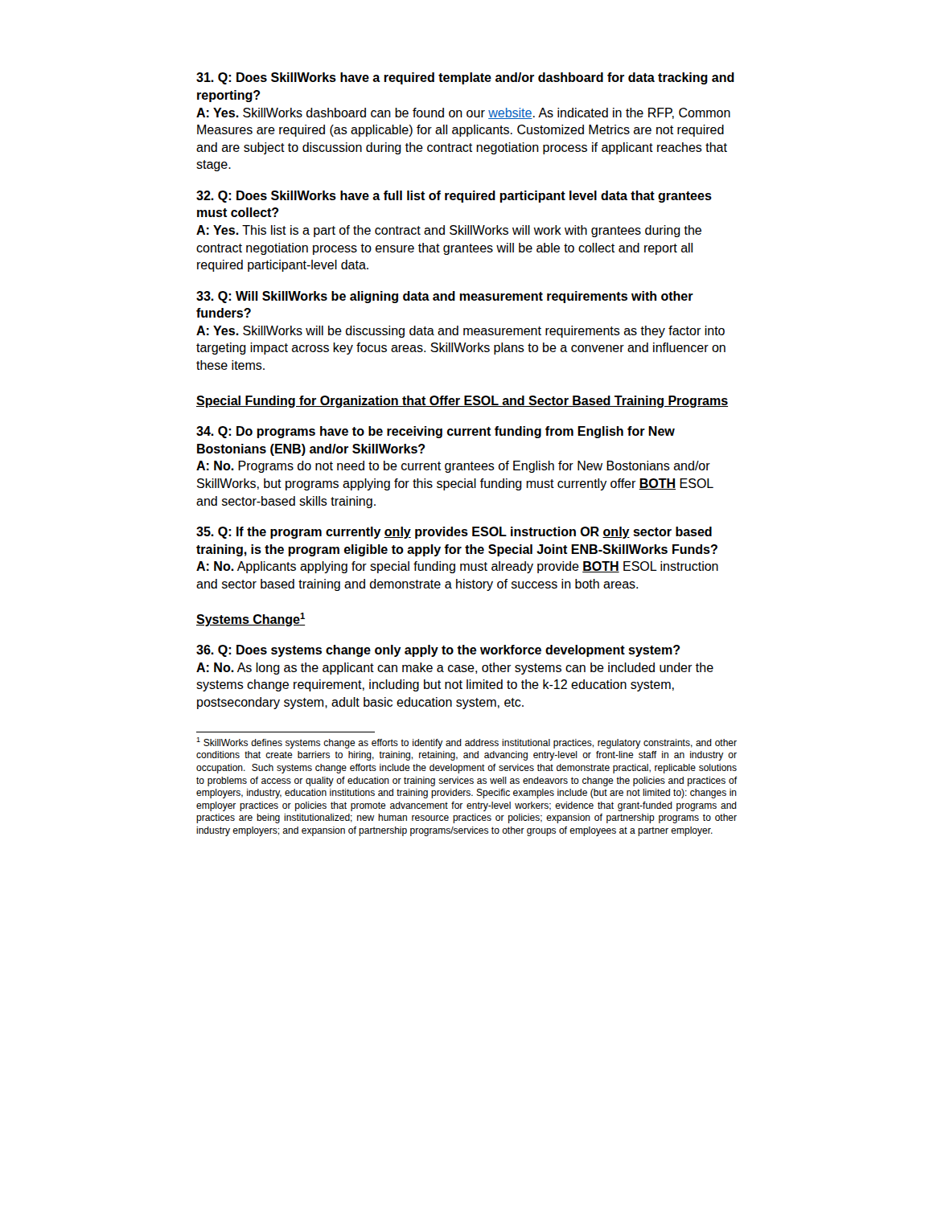31. Q: Does SkillWorks have a required template and/or dashboard for data tracking and reporting?
A: Yes. SkillWorks dashboard can be found on our website. As indicated in the RFP, Common Measures are required (as applicable) for all applicants. Customized Metrics are not required and are subject to discussion during the contract negotiation process if applicant reaches that stage.
32. Q: Does SkillWorks have a full list of required participant level data that grantees must collect?
A: Yes. This list is a part of the contract and SkillWorks will work with grantees during the contract negotiation process to ensure that grantees will be able to collect and report all required participant-level data.
33. Q: Will SkillWorks be aligning data and measurement requirements with other funders?
A: Yes. SkillWorks will be discussing data and measurement requirements as they factor into targeting impact across key focus areas. SkillWorks plans to be a convener and influencer on these items.
Special Funding for Organization that Offer ESOL and Sector Based Training Programs
34. Q: Do programs have to be receiving current funding from English for New Bostonians (ENB) and/or SkillWorks?
A: No. Programs do not need to be current grantees of English for New Bostonians and/or SkillWorks, but programs applying for this special funding must currently offer BOTH ESOL and sector-based skills training.
35. Q: If the program currently only provides ESOL instruction OR only sector based training, is the program eligible to apply for the Special Joint ENB-SkillWorks Funds?
A: No. Applicants applying for special funding must already provide BOTH ESOL instruction and sector based training and demonstrate a history of success in both areas.
Systems Change1
36. Q: Does systems change only apply to the workforce development system?
A: No. As long as the applicant can make a case, other systems can be included under the systems change requirement, including but not limited to the k-12 education system, postsecondary system, adult basic education system, etc.
1 SkillWorks defines systems change as efforts to identify and address institutional practices, regulatory constraints, and other conditions that create barriers to hiring, training, retaining, and advancing entry-level or front-line staff in an industry or occupation. Such systems change efforts include the development of services that demonstrate practical, replicable solutions to problems of access or quality of education or training services as well as endeavors to change the policies and practices of employers, industry, education institutions and training providers. Specific examples include (but are not limited to): changes in employer practices or policies that promote advancement for entry-level workers; evidence that grant-funded programs and practices are being institutionalized; new human resource practices or policies; expansion of partnership programs to other industry employers; and expansion of partnership programs/services to other groups of employees at a partner employer.